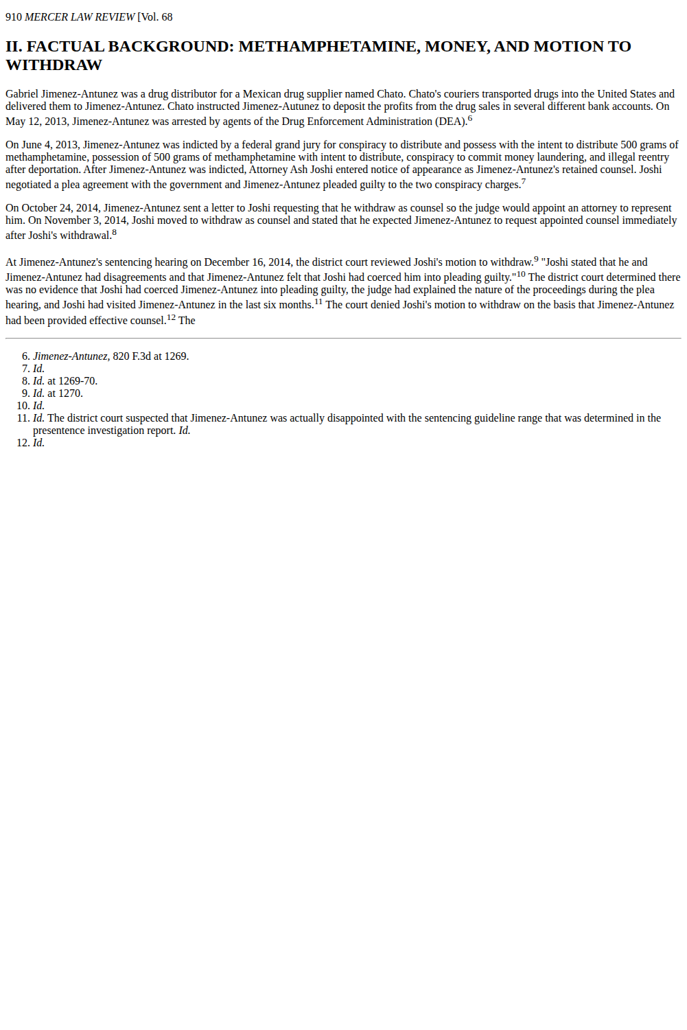910 MERCER LAW REVIEW [Vol. 68
II. FACTUAL BACKGROUND: METHAMPHETAMINE, MONEY, AND MOTION TO WITHDRAW
Gabriel Jimenez-Antunez was a drug distributor for a Mexican drug supplier named Chato. Chato's couriers transported drugs into the United States and delivered them to Jimenez-Antunez. Chato instructed Jimenez-Autunez to deposit the profits from the drug sales in several different bank accounts. On May 12, 2013, Jimenez-Antunez was arrested by agents of the Drug Enforcement Administration (DEA).6
On June 4, 2013, Jimenez-Antunez was indicted by a federal grand jury for conspiracy to distribute and possess with the intent to distribute 500 grams of methamphetamine, possession of 500 grams of methamphetamine with intent to distribute, conspiracy to commit money laundering, and illegal reentry after deportation. After Jimenez-Antunez was indicted, Attorney Ash Joshi entered notice of appearance as Jimenez-Antunez's retained counsel. Joshi negotiated a plea agreement with the government and Jimenez-Antunez pleaded guilty to the two conspiracy charges.7
On October 24, 2014, Jimenez-Antunez sent a letter to Joshi requesting that he withdraw as counsel so the judge would appoint an attorney to represent him. On November 3, 2014, Joshi moved to withdraw as counsel and stated that he expected Jimenez-Antunez to request appointed counsel immediately after Joshi's withdrawal.8
At Jimenez-Antunez's sentencing hearing on December 16, 2014, the district court reviewed Joshi's motion to withdraw.9 "Joshi stated that he and Jimenez-Antunez had disagreements and that Jimenez-Antunez felt that Joshi had coerced him into pleading guilty."10 The district court determined there was no evidence that Joshi had coerced Jimenez-Antunez into pleading guilty, the judge had explained the nature of the proceedings during the plea hearing, and Joshi had visited Jimenez-Antunez in the last six months.11 The court denied Joshi's motion to withdraw on the basis that Jimenez-Antunez had been provided effective counsel.12 The
Jimenez-Antunez, 820 F.3d at 1269.
Id.
Id. at 1269-70.
Id. at 1270.
Id.
Id. The district court suspected that Jimenez-Antunez was actually disappointed with the sentencing guideline range that was determined in the presentence investigation report. Id.
Id.